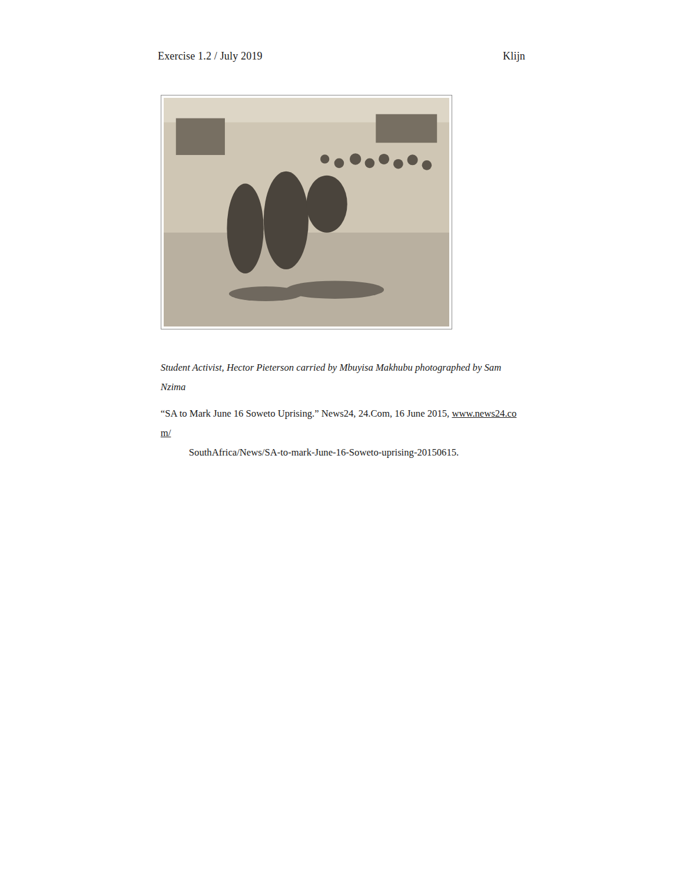Exercise 1.2 / July 2019 Klijn
Student Activist, Hector Pieterson carried by Mbuyisa Makhubu photographed by Sam Nzima
“SA to Mark June 16 Soweto Uprising.” News24, 24.Com, 16 June 2015, www.news24.com/ SouthAfrica/News/SA-to-mark-June-16-Soweto-uprising-20150615.